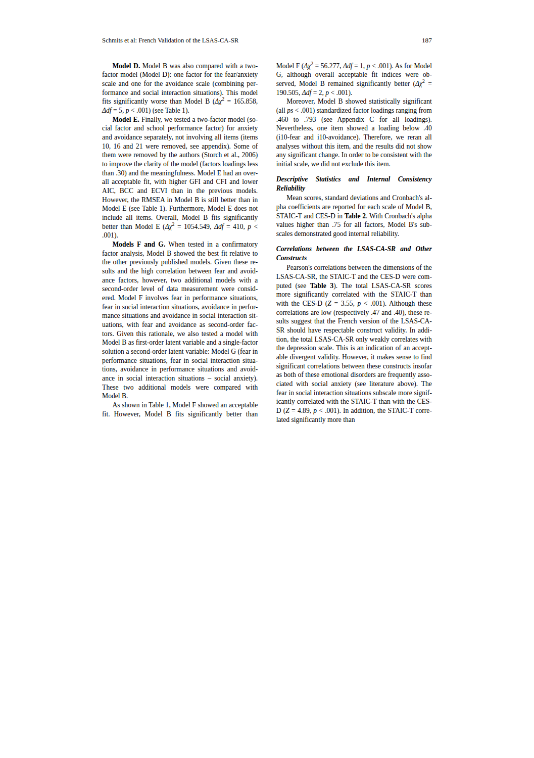Schmits et al: French Validation of the LSAS-CA-SR 187
Model D. Model B was also compared with a two-factor model (Model D): one factor for the fear/anxiety scale and one for the avoidance scale (combining performance and social interaction situations). This model fits significantly worse than Model B (Δχ2 = 165.858, Δdf = 5, p < .001) (see Table 1).
Model E. Finally, we tested a two-factor model (social factor and school performance factor) for anxiety and avoidance separately, not involving all items (items 10, 16 and 21 were removed, see appendix). Some of them were removed by the authors (Storch et al., 2006) to improve the clarity of the model (factors loadings less than .30) and the meaningfulness. Model E had an overall acceptable fit, with higher GFI and CFI and lower AIC, BCC and ECVI than in the previous models. However, the RMSEA in Model B is still better than in Model E (see Table 1). Furthermore, Model E does not include all items. Overall, Model B fits significantly better than Model E (Δχ2 = 1054.549, Δdf = 410, p < .001).
Models F and G. When tested in a confirmatory factor analysis, Model B showed the best fit relative to the other previously published models. Given these results and the high correlation between fear and avoidance factors, however, two additional models with a second-order level of data measurement were considered. Model F involves fear in performance situations, fear in social interaction situations, avoidance in performance situations and avoidance in social interaction situations, with fear and avoidance as second-order factors. Given this rationale, we also tested a model with Model B as first-order latent variable and a single-factor solution a second-order latent variable: Model G (fear in performance situations, fear in social interaction situations, avoidance in performance situations and avoidance in social interaction situations – social anxiety). These two additional models were compared with Model B.
As shown in Table 1, Model F showed an acceptable fit. However, Model B fits significantly better than Model F (Δχ2 = 56.277, Δdf = 1, p < .001). As for Model G, although overall acceptable fit indices were observed, Model B remained significantly better (Δχ2 = 190.505, Δdf = 2, p < .001).
Moreover, Model B showed statistically significant (all ps < .001) standardized factor loadings ranging from .460 to .793 (see Appendix C for all loadings). Nevertheless, one item showed a loading below .40 (i10-fear and i10-avoidance). Therefore, we reran all analyses without this item, and the results did not show any significant change. In order to be consistent with the initial scale, we did not exclude this item.
Descriptive Statistics and Internal Consistency Reliability
Mean scores, standard deviations and Cronbach's alpha coefficients are reported for each scale of Model B, STAIC-T and CES-D in Table 2. With Cronbach's alpha values higher than .75 for all factors, Model B's subscales demonstrated good internal reliability.
Correlations between the LSAS-CA-SR and Other Constructs
Pearson's correlations between the dimensions of the LSAS-CA-SR, the STAIC-T and the CES-D were computed (see Table 3). The total LSAS-CA-SR scores more significantly correlated with the STAIC-T than with the CES-D (Z = 3.55, p < .001). Although these correlations are low (respectively .47 and .40), these results suggest that the French version of the LSAS-CA-SR should have respectable construct validity. In addition, the total LSAS-CA-SR only weakly correlates with the depression scale. This is an indication of an acceptable divergent validity. However, it makes sense to find significant correlations between these constructs insofar as both of these emotional disorders are frequently associated with social anxiety (see literature above). The fear in social interaction situations subscale more significantly correlated with the STAIC-T than with the CES-D (Z = 4.89, p < .001). In addition, the STAIC-T correlated significantly more than